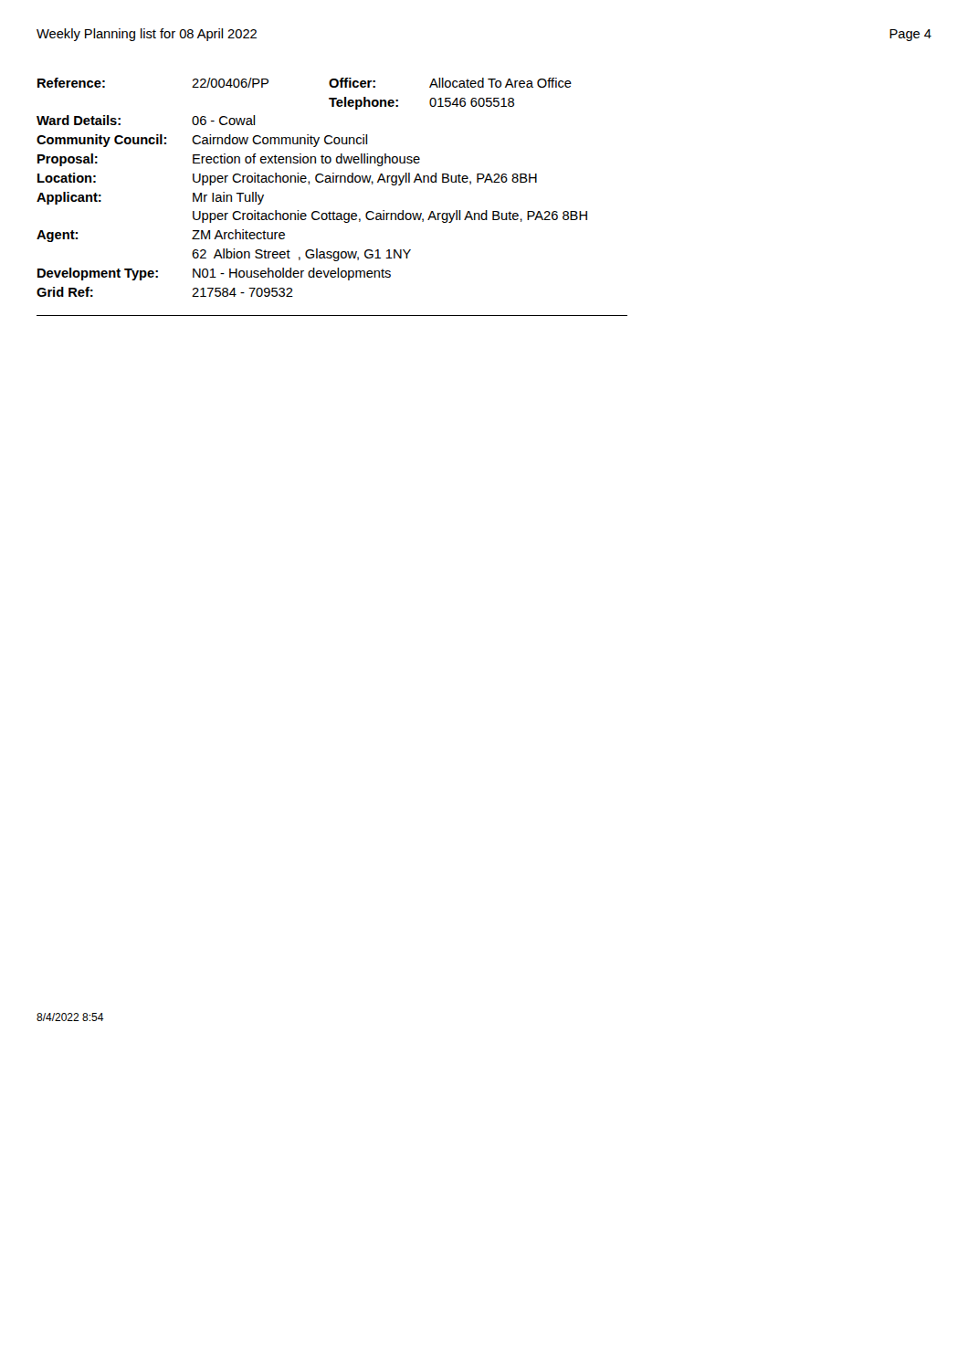Weekly Planning list for 08 April 2022
Page 4
| Reference: | 22/00406/PP | Officer: | Allocated To Area Office |
| | | Telephone: | 01546 605518 |
| Ward Details: | 06 - Cowal |
| Community Council: | Cairndow Community Council |
| Proposal: | Erection of extension to dwellinghouse |
| Location: | Upper Croitachonie, Cairndow, Argyll And Bute, PA26 8BH |
| Applicant: | Mr Iain Tully |
| | Upper Croitachonie Cottage, Cairndow, Argyll And Bute, PA26 8BH |
| Agent: | ZM Architecture |
| | 62 Albion Street , Glasgow, G1 1NY |
| Development Type: | N01 - Householder developments |
| Grid Ref: | 217584 - 709532 |
8/4/2022 8:54